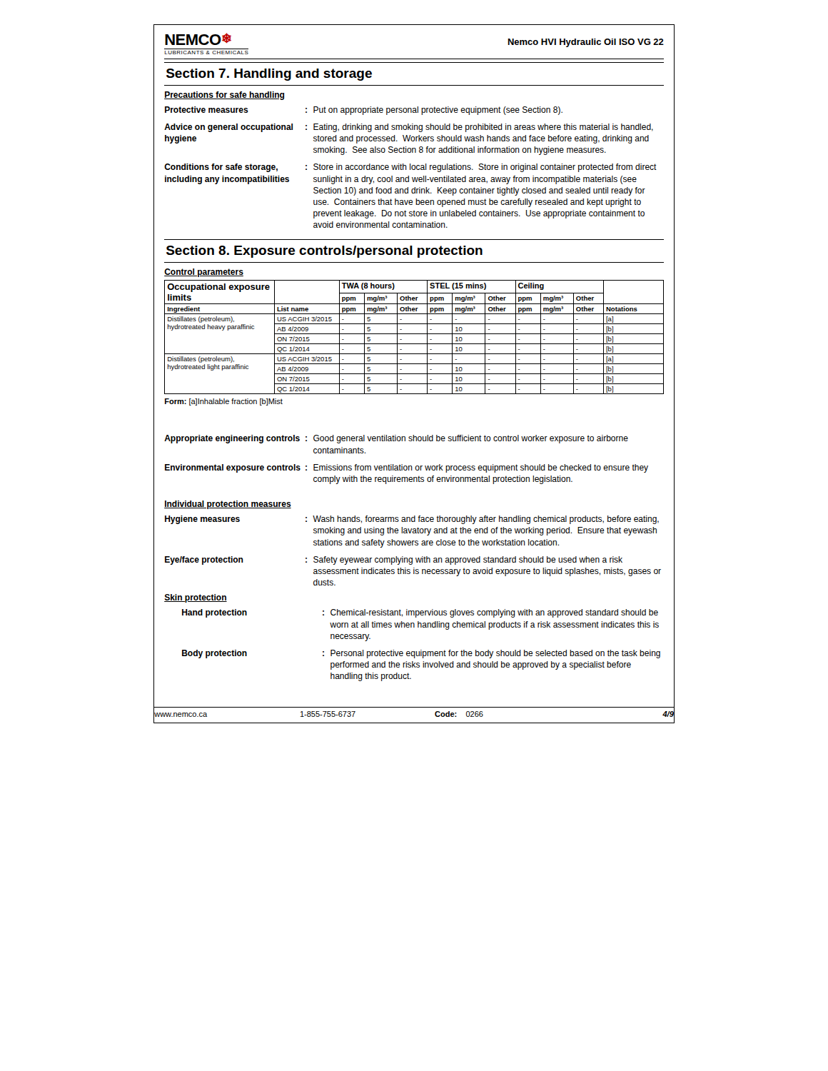NEMCO❄
LUBRICANTS & CHEMICALS
Nemco HVI Hydraulic Oil ISO VG 22
Section 7. Handling and storage
Precautions for safe handling
| Protective measures | : | Put on appropriate personal protective equipment (see Section 8). |
| Advice on general occupational hygiene | : | Eating, drinking and smoking should be prohibited in areas where this material is handled, stored and processed. Workers should wash hands and face before eating, drinking and smoking. See also Section 8 for additional information on hygiene measures. |
| Conditions for safe storage, including any incompatibilities | : | Store in accordance with local regulations. Store in original container protected from direct sunlight in a dry, cool and well-ventilated area, away from incompatible materials (see Section 10) and food and drink. Keep container tightly closed and sealed until ready for use. Containers that have been opened must be carefully resealed and kept upright to prevent leakage. Do not store in unlabeled containers. Use appropriate containment to avoid environmental contamination. |
Section 8. Exposure controls/personal protection
Control parameters
| Occupational exposure limits | | TWA (8 hours) | STEL (15 mins) | Ceiling | |
| --- | --- | --- | --- | --- | --- |
| ppm | mg/m³ | Other | ppm | mg/m³ | Other | ppm | mg/m³ | Other |
| Ingredient | List name | ppm | mg/m³ | Other | ppm | mg/m³ | Other | ppm | mg/m³ | Other | Notations |
| Distillates (petroleum), hydrotreated heavy paraffinic | US ACGIH 3/2015 | - | 5 | - | - | - | - | - | - | - | [a] |
| AB 4/2009 | - | 5 | - | - | 10 | - | - | - | - | [b] |
| ON 7/2015 | - | 5 | - | - | 10 | - | - | - | - | [b] |
| QC 1/2014 | - | 5 | - | - | 10 | - | - | - | - | [b] |
| Distillates (petroleum), hydrotreated light paraffinic | US ACGIH 3/2015 | - | 5 | - | - | - | - | - | - | - | [a] |
| AB 4/2009 | - | 5 | - | - | 10 | - | - | - | - | [b] |
| ON 7/2015 | - | 5 | - | - | 10 | - | - | - | - | [b] |
| QC 1/2014 | - | 5 | - | - | 10 | - | - | - | - | [b] |
Form: [a]Inhalable fraction [b]Mist
| Appropriate engineering controls | : | Good general ventilation should be sufficient to control worker exposure to airborne contaminants. |
| Environmental exposure controls | : | Emissions from ventilation or work process equipment should be checked to ensure they comply with the requirements of environmental protection legislation. |
Individual protection measures
| Hygiene measures | : | Wash hands, forearms and face thoroughly after handling chemical products, before eating, smoking and using the lavatory and at the end of the working period. Ensure that eyewash stations and safety showers are close to the workstation location. |
| Eye/face protection | : | Safety eyewear complying with an approved standard should be used when a risk assessment indicates this is necessary to avoid exposure to liquid splashes, mists, gases or dusts. |
Skin protection
| Hand protection | : | Chemical-resistant, impervious gloves complying with an approved standard should be worn at all times when handling chemical products if a risk assessment indicates this is necessary. |
| Body protection | : | Personal protective equipment for the body should be selected based on the task being performed and the risks involved and should be approved by a specialist before handling this product. |
www.nemco.ca
1-855-755-6737
Code: 0266
4/9